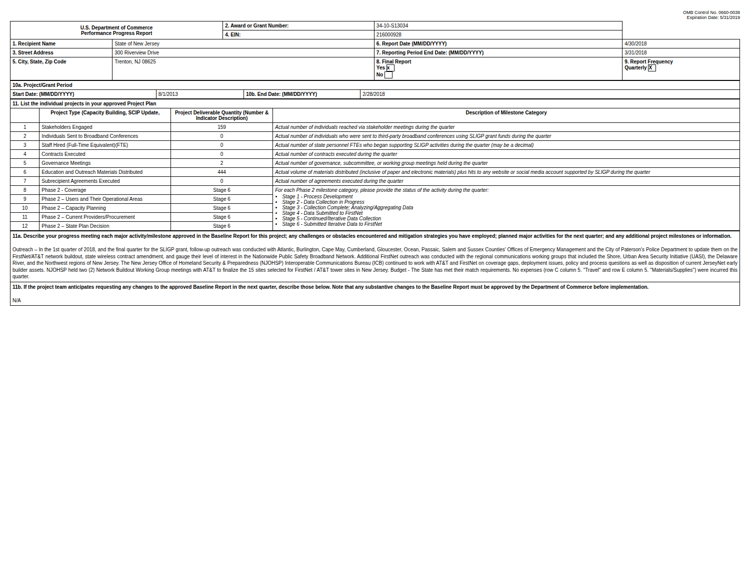OMB Control No. 0660-0038
Expiration Date: 5/31/2019
| U.S. Department of Commerce Performance Progress Report | 2. Award or Grant Number: | 34-10-S13034 |
| 4. EIN: | 216000928 |
| 1. Recipient Name | State of New Jersey | 6. Report Date (MM/DD/YYYY) | 4/30/2018 |
| 3. Street Address | 300 Riverview Drive | 7. Reporting Period End Date: (MM/DD/YYYY) | 3/31/2018 |
| 5. City, State, Zip Code | Trenton, NJ 08625 | 8. Final Report Yes x No | 9. Report Frequency Quarterly X |
| 10a. Project/Grant Period |
| Start Date: (MM/DD/YYYY) | 8/1/2013 | 10b. End Date: (MM/DD/YYYY) | 2/28/2018 |
| 11. List the individual projects in your approved Project Plan |
| | Project Type (Capacity Building, SCIP Update, | Project Deliverable Quantity (Number & Indicator Description) | Description of Milestone Category |
| 1 | Stakeholders Engaged | 159 | Actual number of individuals reached via stakeholder meetings during the quarter |
| 2 | Individuals Sent to Broadband Conferences | 0 | Actual number of individuals who were sent to third-party broadband conferences using SLIGP grant funds during the quarter |
| 3 | Staff Hired (Full-Time Equivalent)(FTE) | 0 | Actual number of state personnel FTEs who began supporting SLIGP activities during the quarter (may be a decimal) |
| 4 | Contracts Executed | 0 | Actual number of contracts executed during the quarter |
| 5 | Governance Meetings | 2 | Actual number of governance, subcommittee, or working group meetings held during the quarter |
| 6 | Education and Outreach Materials Distributed | 444 | Actual volume of materials distributed (inclusive of paper and electronic materials) plus hits to any website or social media account supported by SLIGP during the quarter |
| 7 | Subrecipient Agreements Executed | 0 | Actual number of agreements executed during the quarter |
| 8 | Phase 2 - Coverage | Stage 6 | For each Phase 2 milestone category, please provide the status of the activity during the quarter: Stage 1 - Process Development Stage 2 - Data Collection in Progress Stage 3 - Collection Complete; Analyzing/Aggregating Data Stage 4 - Data Submitted to FirstNet Stage 5 - Continued/Iterative Data Collection Stage 6 - Submitted Iterative Data to FirstNet |
| 9 | Phase 2 – Users and Their Operational Areas | Stage 6 |
| 10 | Phase 2 – Capacity Planning | Stage 6 |
| 11 | Phase 2 – Current Providers/Procurement | Stage 6 |
| 12 | Phase 2 – State Plan Decision | Stage 6 |
| 11a. Describe your progress meeting each major activity/milestone approved in the Baseline Report for this project; any challenges or obstacles encountered and mitigation strategies you have employed; planned major activities for the next quarter; and any additional project milestones or information. Outreach – In the 1st quarter of 2018, and the final quarter for the SLIGP grant, follow-up outreach was conducted with Atlantic, Burlington, Cape May, Cumberland, Gloucester, Ocean, Passaic, Salem and Sussex Counties' Offices of Emergency Management and the City of Paterson's Police Department to update them on the FirstNet/AT&T network buildout, state wireless contract amendment, and gauge their level of interest in the Nationwide Public Safety Broadband Network. Additional FirstNet outreach was conducted with the regional communications working groups that included the Shore, Urban Area Security Initiative (UASI), the Delaware River, and the Northwest regions of New Jersey. The New Jersey Office of Homeland Security & Preparedness (NJOHSP) Interoperable Communications Bureau (ICB) continued to work with AT&T and FirstNet on coverage gaps, deployment issues, policy and process questions as well as disposition of current JerseyNet early builder assets. NJOHSP held two (2) Network Buildout Working Group meetings with AT&T to finalize the 15 sites selected for FirstNet / AT&T tower sites in New Jersey. Budget - The State has met their match requirements. No expenses (row C column 5. "Travel" and row E column 5. "Materials/Supplies") were incurred this quarter. |
| 11b. If the project team anticipates requesting any changes to the approved Baseline Report in the next quarter, describe those below. Note that any substantive changes to the Baseline Report must be approved by the Department of Commerce before implementation. N/A |